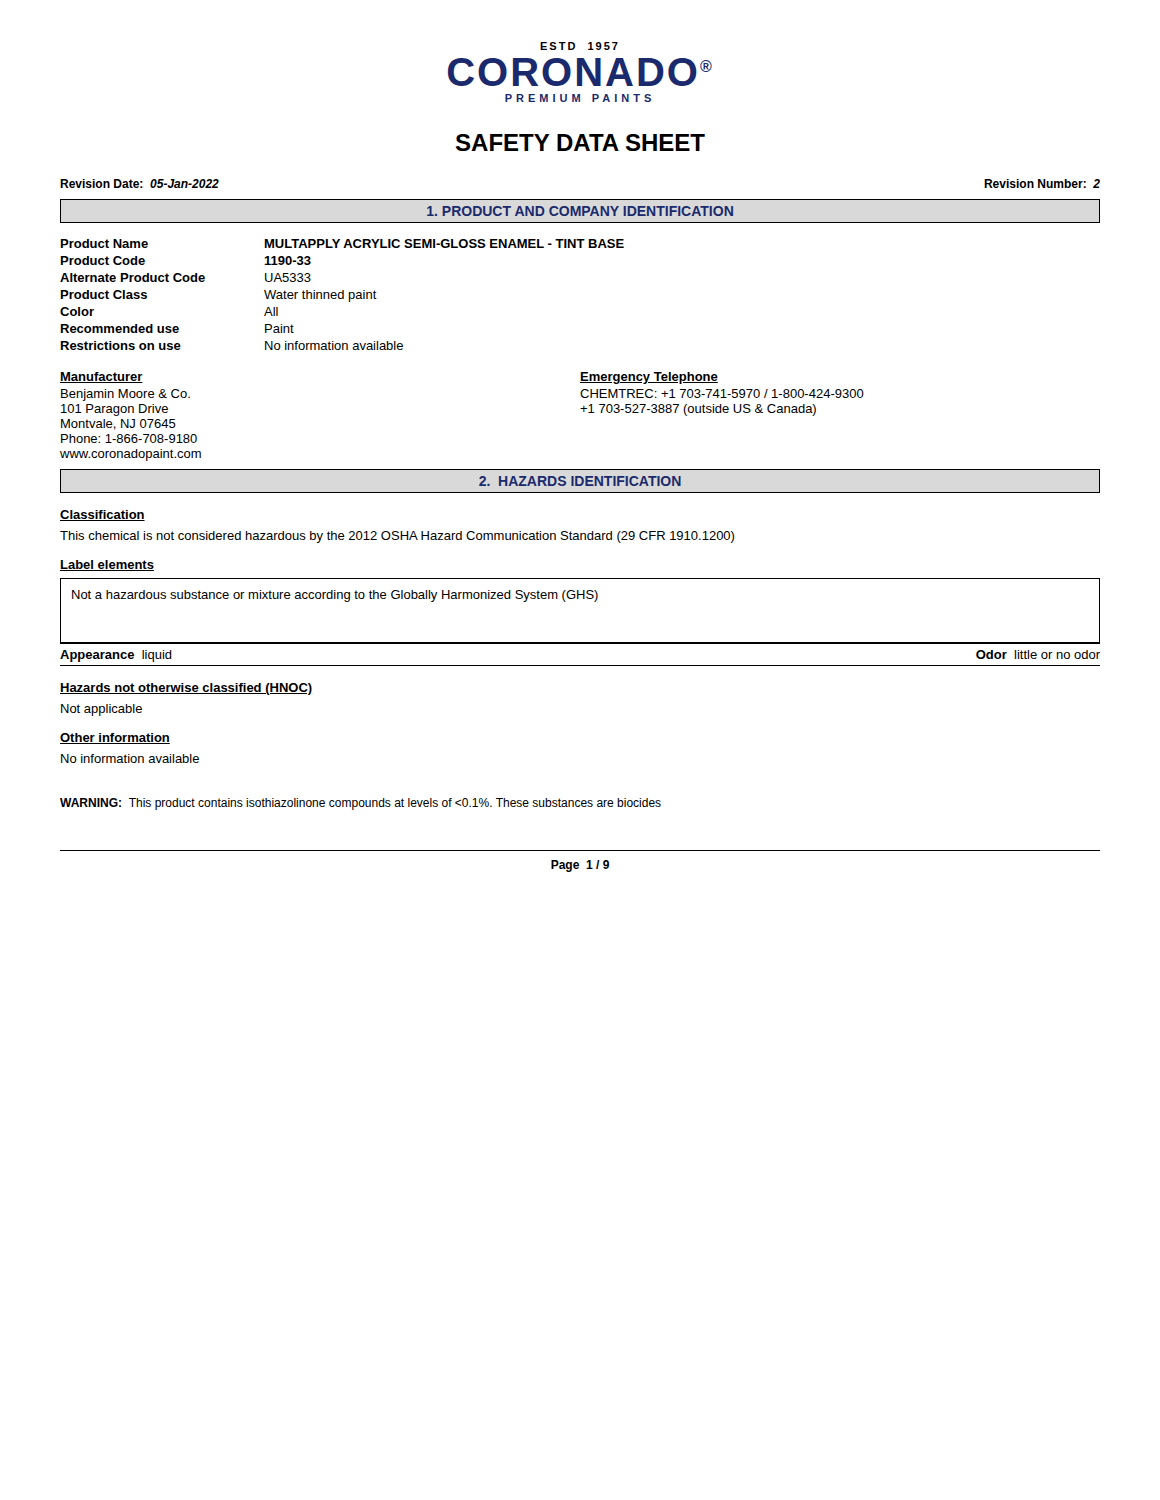ESTD 1957
CORONADO®
PREMIUM PAINTS
SAFETY DATA SHEET
Revision Date: 05-Jan-2022 Revision Number: 2
1. PRODUCT AND COMPANY IDENTIFICATION
| Product Name | MULTAPPLY ACRYLIC SEMI-GLOSS ENAMEL - TINT BASE |
| Product Code | 1190-33 |
| Alternate Product Code | UA5333 |
| Product Class | Water thinned paint |
| Color | All |
| Recommended use | Paint |
| Restrictions on use | No information available |
| Manufacturer Benjamin Moore & Co. 101 Paragon Drive Montvale, NJ 07645 Phone: 1-866-708-9180 www.coronadopaint.com | Emergency Telephone CHEMTREC: +1 703-741-5970 / 1-800-424-9300 +1 703-527-3887 (outside US & Canada) |
2. HAZARDS IDENTIFICATION
Classification
This chemical is not considered hazardous by the 2012 OSHA Hazard Communication Standard (29 CFR 1910.1200)
Label elements
Not a hazardous substance or mixture according to the Globally Harmonized System (GHS)
Appearance liquid Odor little or no odor
Hazards not otherwise classified (HNOC)
Not applicable
Other information
No information available
WARNING: This product contains isothiazolinone compounds at levels of <0.1%. These substances are biocides
Page 1 / 9